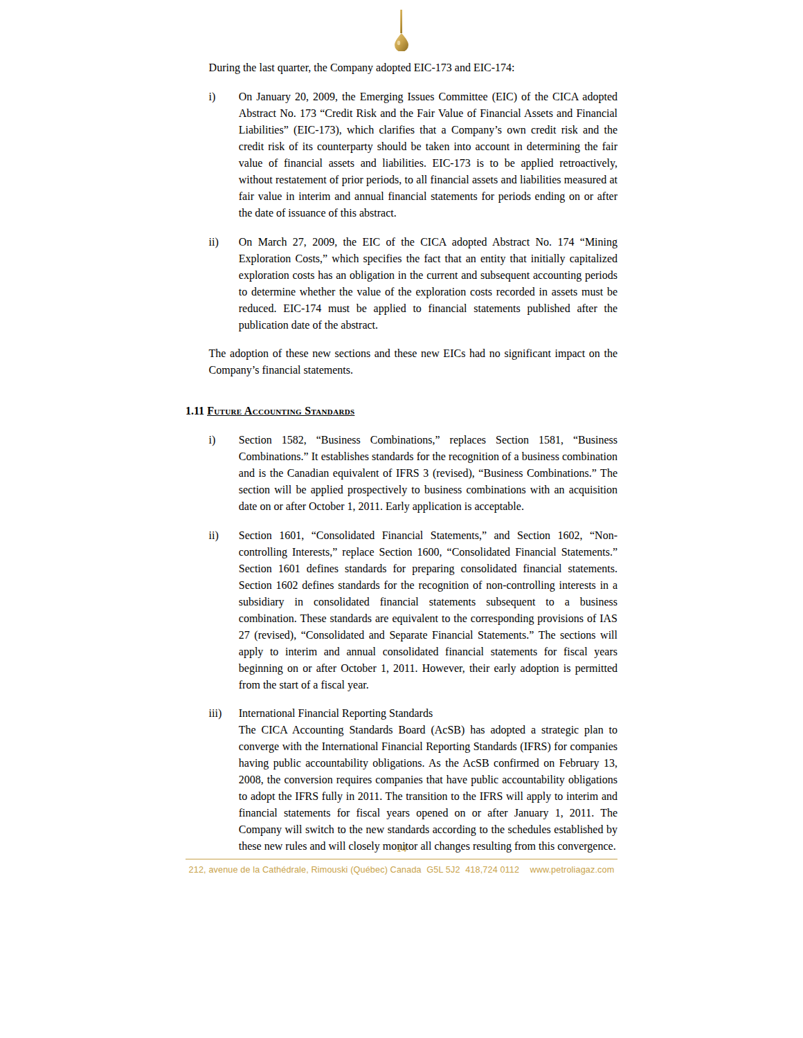During the last quarter, the Company adopted EIC-173 and EIC-174:
i) On January 20, 2009, the Emerging Issues Committee (EIC) of the CICA adopted Abstract No. 173 “Credit Risk and the Fair Value of Financial Assets and Financial Liabilities” (EIC-173), which clarifies that a Company’s own credit risk and the credit risk of its counterparty should be taken into account in determining the fair value of financial assets and liabilities. EIC-173 is to be applied retroactively, without restatement of prior periods, to all financial assets and liabilities measured at fair value in interim and annual financial statements for periods ending on or after the date of issuance of this abstract.
ii) On March 27, 2009, the EIC of the CICA adopted Abstract No. 174 “Mining Exploration Costs,” which specifies the fact that an entity that initially capitalized exploration costs has an obligation in the current and subsequent accounting periods to determine whether the value of the exploration costs recorded in assets must be reduced. EIC-174 must be applied to financial statements published after the publication date of the abstract.
The adoption of these new sections and these new EICs had no significant impact on the Company’s financial statements.
1.11 Future Accounting Standards
i) Section 1582, “Business Combinations,” replaces Section 1581, “Business Combinations.” It establishes standards for the recognition of a business combination and is the Canadian equivalent of IFRS 3 (revised), “Business Combinations.” The section will be applied prospectively to business combinations with an acquisition date on or after October 1, 2011. Early application is acceptable.
ii) Section 1601, “Consolidated Financial Statements,” and Section 1602, “Non-controlling Interests,” replace Section 1600, “Consolidated Financial Statements.” Section 1601 defines standards for preparing consolidated financial statements. Section 1602 defines standards for the recognition of non-controlling interests in a subsidiary in consolidated financial statements subsequent to a business combination. These standards are equivalent to the corresponding provisions of IAS 27 (revised), “Consolidated and Separate Financial Statements.” The sections will apply to interim and annual consolidated financial statements for fiscal years beginning on or after October 1, 2011. However, their early adoption is permitted from the start of a fiscal year.
iii) International Financial Reporting Standards
The CICA Accounting Standards Board (AcSB) has adopted a strategic plan to converge with the International Financial Reporting Standards (IFRS) for companies having public accountability obligations. As the AcSB confirmed on February 13, 2008, the conversion requires companies that have public accountability obligations to adopt the IFRS fully in 2011. The transition to the IFRS will apply to interim and financial statements for fiscal years opened on or after January 1, 2011. The Company will switch to the new standards according to the schedules established by these new rules and will closely monitor all changes resulting from this convergence.
14
212, avenue de la Cathédrale, Rimouski (Québec) Canada G5L 5J2 418,724 0112 www.petroliagaz.com